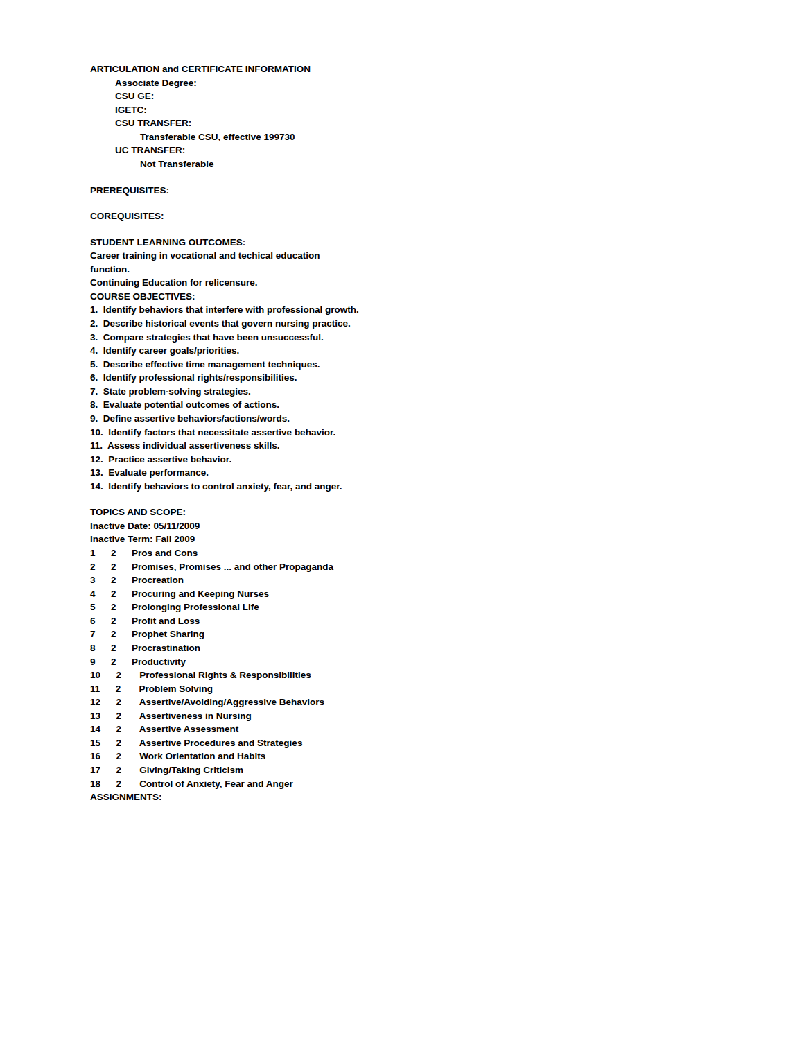ARTICULATION and CERTIFICATE INFORMATION
Associate Degree:
CSU GE:
IGETC:
CSU TRANSFER:
Transferable CSU, effective 199730
UC TRANSFER:
Not Transferable
PREREQUISITES:
COREQUISITES:
STUDENT LEARNING OUTCOMES:
Career training in vocational and techical education
function.
Continuing Education for relicensure.
COURSE OBJECTIVES:
1. Identify behaviors that interfere with professional growth.
2. Describe historical events that govern nursing practice.
3. Compare strategies that have been unsuccessful.
4. Identify career goals/priorities.
5. Describe effective time management techniques.
6. Identify professional rights/responsibilities.
7. State problem-solving strategies.
8. Evaluate potential outcomes of actions.
9. Define assertive behaviors/actions/words.
10. Identify factors that necessitate assertive behavior.
11. Assess individual assertiveness skills.
12. Practice assertive behavior.
13. Evaluate performance.
14. Identify behaviors to control anxiety, fear, and anger.
TOPICS AND SCOPE:
Inactive Date: 05/11/2009
Inactive Term: Fall 2009
1 2 Pros and Cons
2 2 Promises, Promises ... and other Propaganda
3 2 Procreation
4 2 Procuring and Keeping Nurses
5 2 Prolonging Professional Life
6 2 Profit and Loss
7 2 Prophet Sharing
8 2 Procrastination
9 2 Productivity
10 2 Professional Rights & Responsibilities
11 2 Problem Solving
12 2 Assertive/Avoiding/Aggressive Behaviors
13 2 Assertiveness in Nursing
14 2 Assertive Assessment
15 2 Assertive Procedures and Strategies
16 2 Work Orientation and Habits
17 2 Giving/Taking Criticism
18 2 Control of Anxiety, Fear and Anger
ASSIGNMENTS: